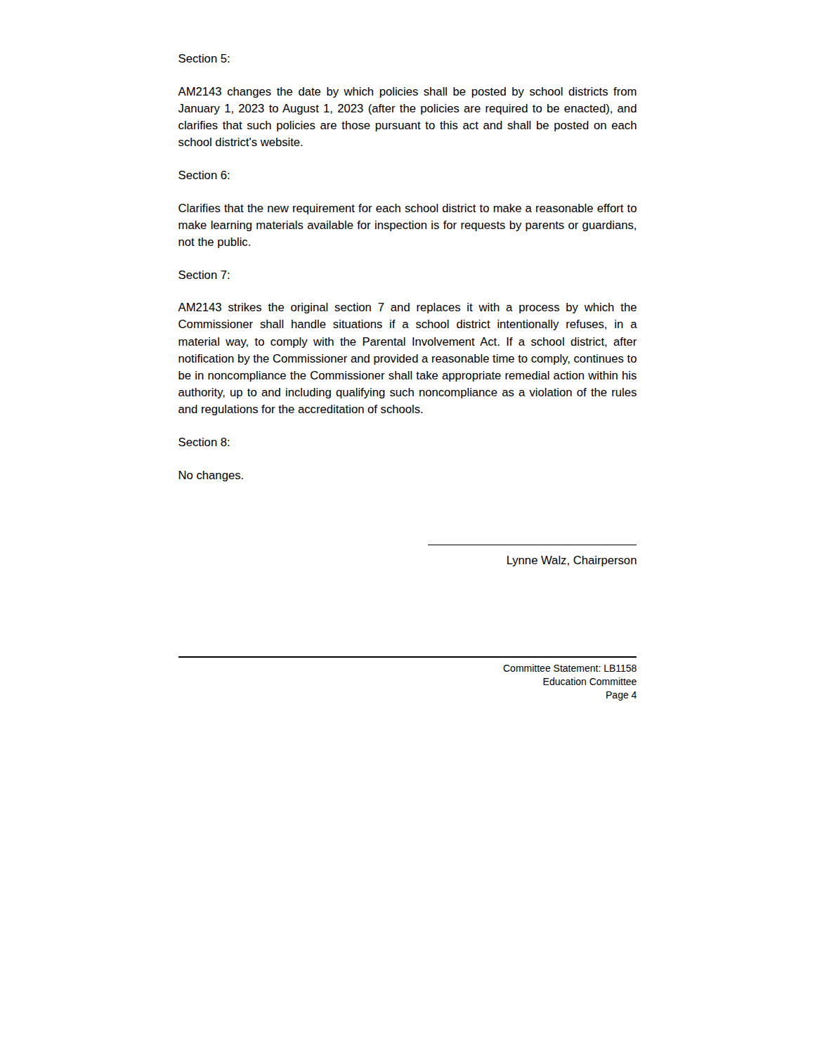Section 5:
AM2143 changes the date by which policies shall be posted by school districts from January 1, 2023 to August 1, 2023 (after the policies are required to be enacted), and clarifies that such policies are those pursuant to this act and shall be posted on each school district's website.
Section 6:
Clarifies that the new requirement for each school district to make a reasonable effort to make learning materials available for inspection is for requests by parents or guardians, not the public.
Section 7:
AM2143 strikes the original section 7 and replaces it with a process by which the Commissioner shall handle situations if a school district intentionally refuses, in a material way, to comply with the Parental Involvement Act. If a school district, after notification by the Commissioner and provided a reasonable time to comply, continues to be in noncompliance the Commissioner shall take appropriate remedial action within his authority, up to and including qualifying such noncompliance as a violation of the rules and regulations for the accreditation of schools.
Section 8:
No changes.
Lynne Walz, Chairperson
Committee Statement: LB1158
Education Committee
Page 4